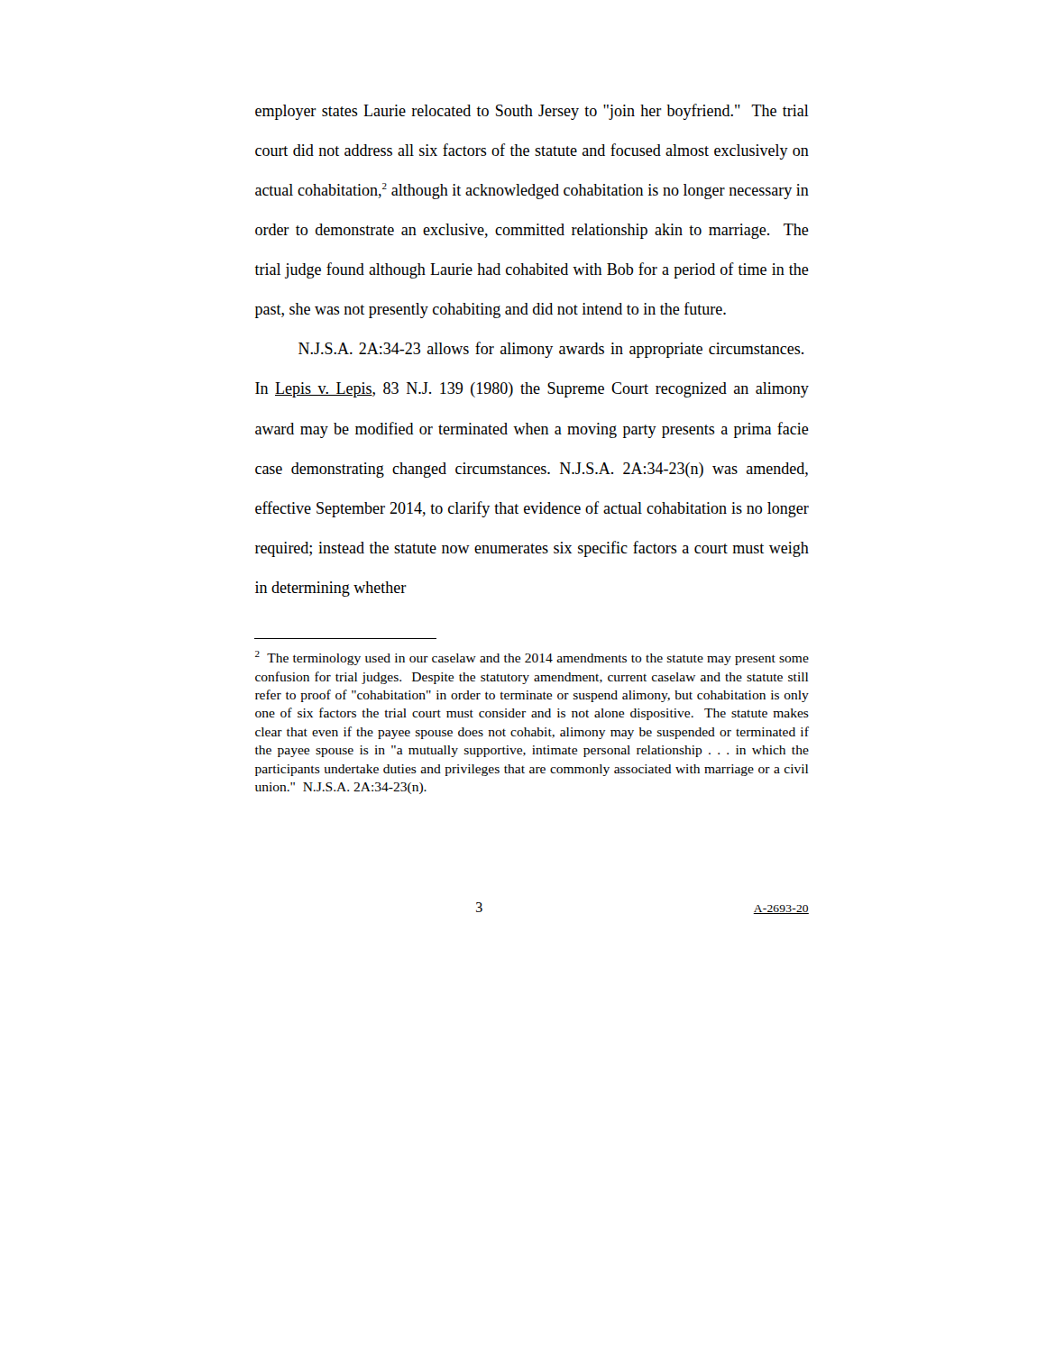employer states Laurie relocated to South Jersey to "join her boyfriend." The trial court did not address all six factors of the statute and focused almost exclusively on actual cohabitation,2 although it acknowledged cohabitation is no longer necessary in order to demonstrate an exclusive, committed relationship akin to marriage. The trial judge found although Laurie had cohabited with Bob for a period of time in the past, she was not presently cohabiting and did not intend to in the future.
N.J.S.A. 2A:34-23 allows for alimony awards in appropriate circumstances. In Lepis v. Lepis, 83 N.J. 139 (1980) the Supreme Court recognized an alimony award may be modified or terminated when a moving party presents a prima facie case demonstrating changed circumstances. N.J.S.A. 2A:34-23(n) was amended, effective September 2014, to clarify that evidence of actual cohabitation is no longer required; instead the statute now enumerates six specific factors a court must weigh in determining whether
2 The terminology used in our caselaw and the 2014 amendments to the statute may present some confusion for trial judges. Despite the statutory amendment, current caselaw and the statute still refer to proof of "cohabitation" in order to terminate or suspend alimony, but cohabitation is only one of six factors the trial court must consider and is not alone dispositive. The statute makes clear that even if the payee spouse does not cohabit, alimony may be suspended or terminated if the payee spouse is in "a mutually supportive, intimate personal relationship . . . in which the participants undertake duties and privileges that are commonly associated with marriage or a civil union." N.J.S.A. 2A:34-23(n).
3 A-2693-20